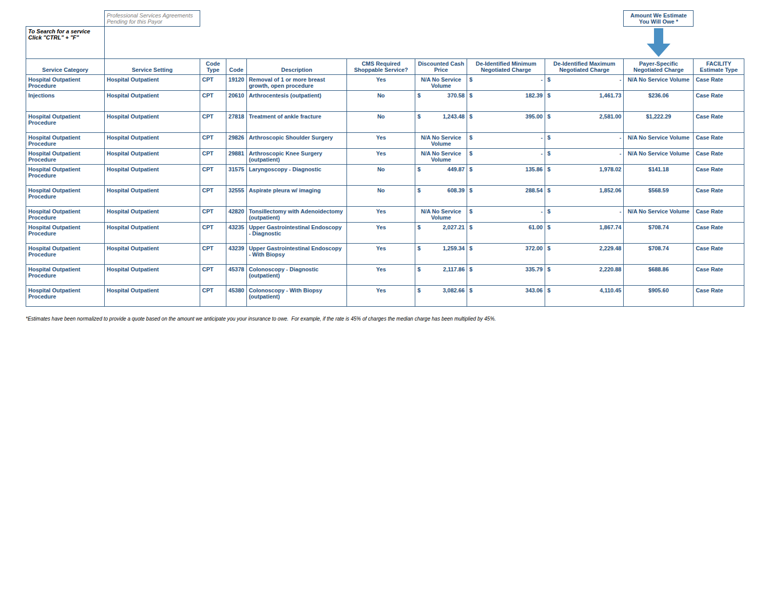| | Professional Services Agreements Pending for this Payor | | | | | | | | Amount We Estimate You Will Owe * | |
| To Search for a service Click "CTRL" + "F" | | | | | | | | | | |
| Service Category | Service Setting | Code Type | Code | Description | CMS Required Shoppable Service? | Discounted Cash Price | De-Identified Minimum Negotiated Charge | De-Identified Maximum Negotiated Charge | Payer-Specific Negotiated Charge | FACILITY Estimate Type |
| Hospital Outpatient Procedure | Hospital Outpatient | CPT | 19120 | Removal of 1 or more breast growth, open procedure | Yes | N/A No Service Volume | $ - | $ - | N/A No Service Volume | Case Rate |
| Injections | Hospital Outpatient | CPT | 20610 | Arthrocentesis (outpatient) | No | $ 370.58 | $ 182.39 | $ 1,461.73 | $236.06 | Case Rate |
| Hospital Outpatient Procedure | Hospital Outpatient | CPT | 27818 | Treatment of ankle fracture | No | $ 1,243.48 | $ 395.00 | $ 2,581.00 | $1,222.29 | Case Rate |
| Hospital Outpatient Procedure | Hospital Outpatient | CPT | 29826 | Arthroscopic Shoulder Surgery | Yes | N/A No Service Volume | $ - | $ - | N/A No Service Volume | Case Rate |
| Hospital Outpatient Procedure | Hospital Outpatient | CPT | 29881 | Arthroscopic Knee Surgery (outpatient) | Yes | N/A No Service Volume | $ - | $ - | N/A No Service Volume | Case Rate |
| Hospital Outpatient Procedure | Hospital Outpatient | CPT | 31575 | Laryngoscopy - Diagnostic | No | $ 449.87 | $ 135.86 | $ 1,978.02 | $141.18 | Case Rate |
| Hospital Outpatient Procedure | Hospital Outpatient | CPT | 32555 | Aspirate pleura w/ imaging | No | $ 608.39 | $ 288.54 | $ 1,852.06 | $568.59 | Case Rate |
| Hospital Outpatient Procedure | Hospital Outpatient | CPT | 42820 | Tonsillectomy with Adenoidectomy (outpatient) | Yes | N/A No Service Volume | $ - | $ - | N/A No Service Volume | Case Rate |
| Hospital Outpatient Procedure | Hospital Outpatient | CPT | 43235 | Upper Gastrointestinal Endoscopy - Diagnostic | Yes | $ 2,027.21 | $ 61.00 | $ 1,867.74 | $708.74 | Case Rate |
| Hospital Outpatient Procedure | Hospital Outpatient | CPT | 43239 | Upper Gastrointestinal Endoscopy - With Biopsy | Yes | $ 1,259.34 | $ 372.00 | $ 2,229.48 | $708.74 | Case Rate |
| Hospital Outpatient Procedure | Hospital Outpatient | CPT | 45378 | Colonoscopy - Diagnostic (outpatient) | Yes | $ 2,117.86 | $ 335.79 | $ 2,220.88 | $688.86 | Case Rate |
| Hospital Outpatient Procedure | Hospital Outpatient | CPT | 45380 | Colonoscopy - With Biopsy (outpatient) | Yes | $ 3,082.66 | $ 343.06 | $ 4,110.45 | $905.60 | Case Rate |
*Estimates have been normalized to provide a quote based on the amount we anticipate you your insurance to owe. For example, if the rate is 45% of charges the median charge has been multiplied by 45%.